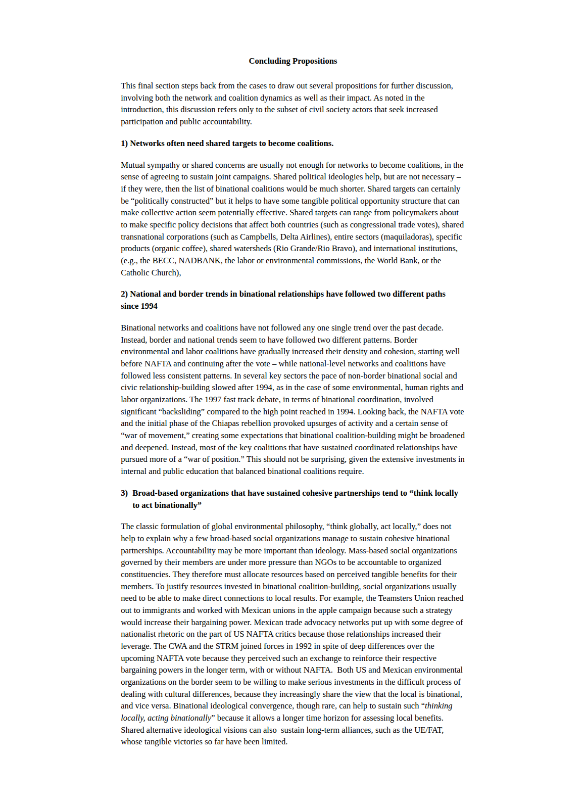Concluding Propositions
This final section steps back from the cases to draw out several propositions for further discussion, involving both the network and coalition dynamics as well as their impact. As noted in the introduction, this discussion refers only to the subset of civil society actors that seek increased participation and public accountability.
1) Networks often need shared targets to become coalitions.
Mutual sympathy or shared concerns are usually not enough for networks to become coalitions, in the sense of agreeing to sustain joint campaigns. Shared political ideologies help, but are not necessary – if they were, then the list of binational coalitions would be much shorter. Shared targets can certainly be “politically constructed” but it helps to have some tangible political opportunity structure that can make collective action seem potentially effective. Shared targets can range from policymakers about to make specific policy decisions that affect both countries (such as congressional trade votes), shared transnational corporations (such as Campbells, Delta Airlines), entire sectors (maquiladoras), specific products (organic coffee), shared watersheds (Rio Grande/Rio Bravo), and international institutions, (e.g., the BECC, NADBANK, the labor or environmental commissions, the World Bank, or the Catholic Church),
2) National and border trends in binational relationships have followed two different paths since 1994
Binational networks and coalitions have not followed any one single trend over the past decade. Instead, border and national trends seem to have followed two different patterns. Border environmental and labor coalitions have gradually increased their density and cohesion, starting well before NAFTA and continuing after the vote – while national-level networks and coalitions have followed less consistent patterns. In several key sectors the pace of non-border binational social and civic relationship-building slowed after 1994, as in the case of some environmental, human rights and labor organizations. The 1997 fast track debate, in terms of binational coordination, involved significant “backsliding” compared to the high point reached in 1994. Looking back, the NAFTA vote and the initial phase of the Chiapas rebellion provoked upsurges of activity and a certain sense of “war of movement,” creating some expectations that binational coalition-building might be broadened and deepened. Instead, most of the key coalitions that have sustained coordinated relationships have pursued more of a “war of position.” This should not be surprising, given the extensive investments in internal and public education that balanced binational coalitions require.
3) Broad-based organizations that have sustained cohesive partnerships tend to “think locally to act binationally”
The classic formulation of global environmental philosophy, “think globally, act locally,” does not help to explain why a few broad-based social organizations manage to sustain cohesive binational partnerships. Accountability may be more important than ideology. Mass-based social organizations governed by their members are under more pressure than NGOs to be accountable to organized constituencies. They therefore must allocate resources based on perceived tangible benefits for their members. To justify resources invested in binational coalition-building, social organizations usually need to be able to make direct connections to local results. For example, the Teamsters Union reached out to immigrants and worked with Mexican unions in the apple campaign because such a strategy would increase their bargaining power. Mexican trade advocacy networks put up with some degree of nationalist rhetoric on the part of US NAFTA critics because those relationships increased their leverage. The CWA and the STRM joined forces in 1992 in spite of deep differences over the upcoming NAFTA vote because they perceived such an exchange to reinforce their respective bargaining powers in the longer term, with or without NAFTA. Both US and Mexican environmental organizations on the border seem to be willing to make serious investments in the difficult process of dealing with cultural differences, because they increasingly share the view that the local is binational, and vice versa. Binational ideological convergence, though rare, can help to sustain such “thinking locally, acting binationally” because it allows a longer time horizon for assessing local benefits. Shared alternative ideological visions can also sustain long-term alliances, such as the UE/FAT, whose tangible victories so far have been limited.